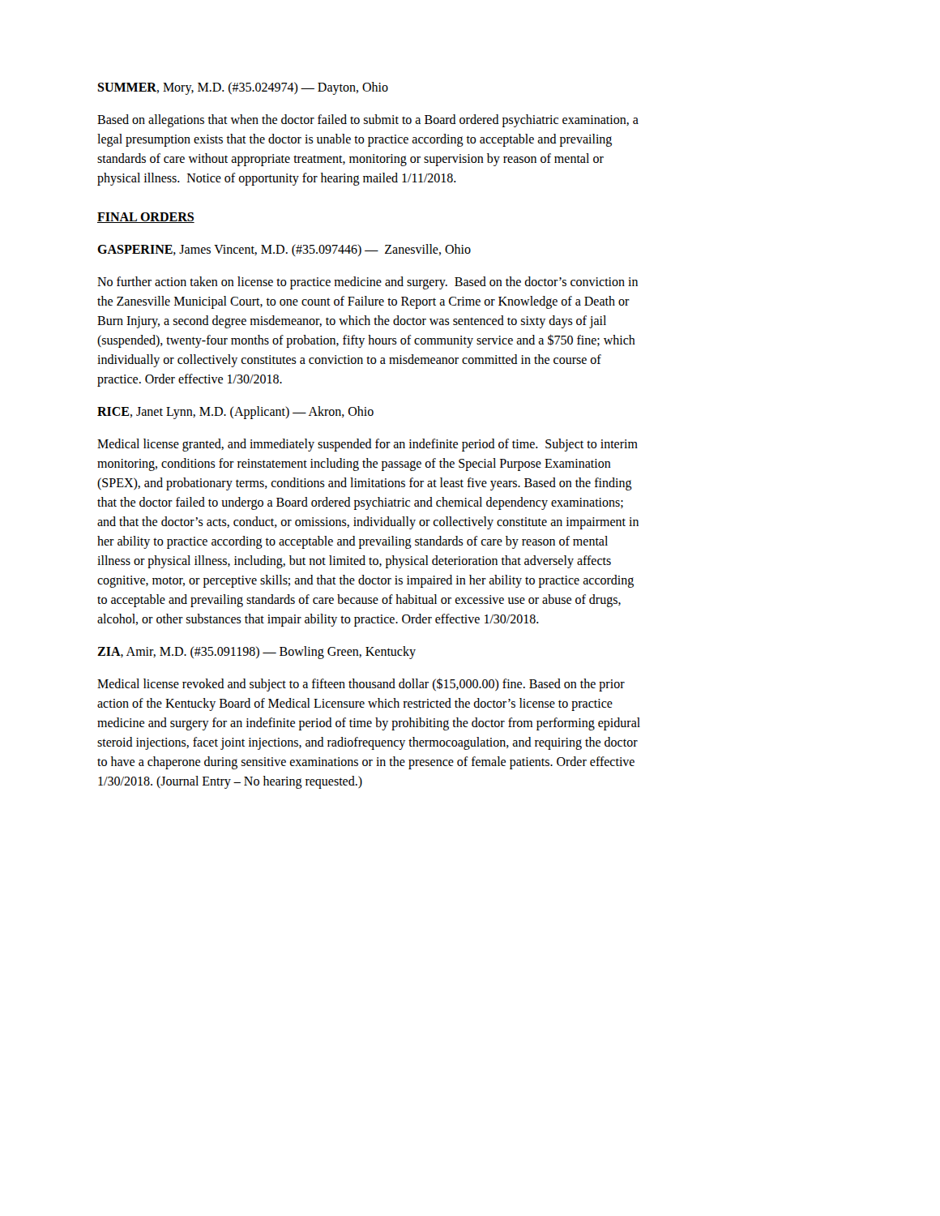SUMMER, Mory, M.D. (#35.024974) — Dayton, Ohio
Based on allegations that when the doctor failed to submit to a Board ordered psychiatric examination, a legal presumption exists that the doctor is unable to practice according to acceptable and prevailing standards of care without appropriate treatment, monitoring or supervision by reason of mental or physical illness. Notice of opportunity for hearing mailed 1/11/2018.
FINAL ORDERS
GASPERINE, James Vincent, M.D. (#35.097446) — Zanesville, Ohio
No further action taken on license to practice medicine and surgery. Based on the doctor’s conviction in the Zanesville Municipal Court, to one count of Failure to Report a Crime or Knowledge of a Death or Burn Injury, a second degree misdemeanor, to which the doctor was sentenced to sixty days of jail (suspended), twenty-four months of probation, fifty hours of community service and a $750 fine; which individually or collectively constitutes a conviction to a misdemeanor committed in the course of practice. Order effective 1/30/2018.
RICE, Janet Lynn, M.D. (Applicant) — Akron, Ohio
Medical license granted, and immediately suspended for an indefinite period of time. Subject to interim monitoring, conditions for reinstatement including the passage of the Special Purpose Examination (SPEX), and probationary terms, conditions and limitations for at least five years. Based on the finding that the doctor failed to undergo a Board ordered psychiatric and chemical dependency examinations; and that the doctor’s acts, conduct, or omissions, individually or collectively constitute an impairment in her ability to practice according to acceptable and prevailing standards of care by reason of mental illness or physical illness, including, but not limited to, physical deterioration that adversely affects cognitive, motor, or perceptive skills; and that the doctor is impaired in her ability to practice according to acceptable and prevailing standards of care because of habitual or excessive use or abuse of drugs, alcohol, or other substances that impair ability to practice. Order effective 1/30/2018.
ZIA, Amir, M.D. (#35.091198) — Bowling Green, Kentucky
Medical license revoked and subject to a fifteen thousand dollar ($15,000.00) fine. Based on the prior action of the Kentucky Board of Medical Licensure which restricted the doctor’s license to practice medicine and surgery for an indefinite period of time by prohibiting the doctor from performing epidural steroid injections, facet joint injections, and radiofrequency thermocoagulation, and requiring the doctor to have a chaperone during sensitive examinations or in the presence of female patients. Order effective 1/30/2018. (Journal Entry – No hearing requested.)